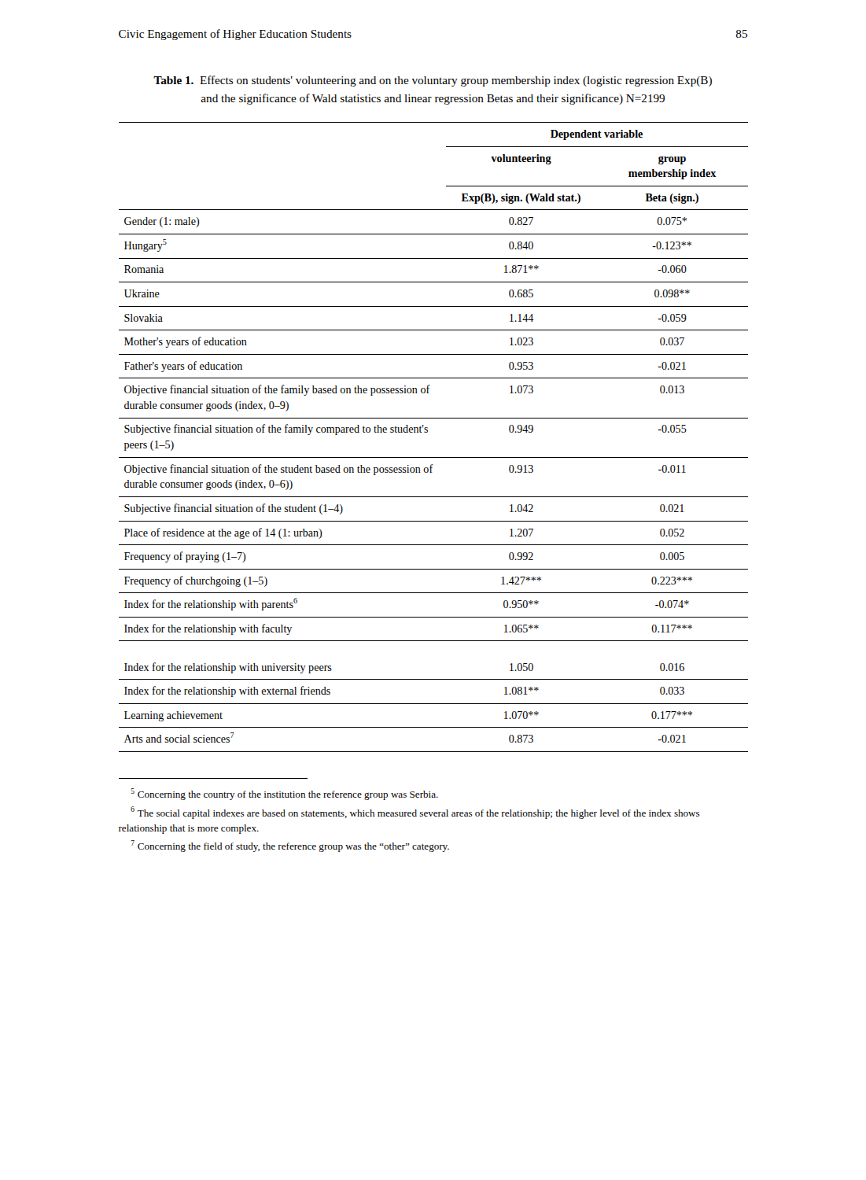Civic Engagement of Higher Education Students 85
Table 1. Effects on students' volunteering and on the voluntary group membership index (logistic regression Exp(B) and the significance of Wald statistics and linear regression Betas and their significance) N=2199
| | Dependent variable |
| --- | --- |
| | volunteering | group membership index |
| | Exp(B), sign. (Wald stat.) | Beta (sign.) |
| Gender (1: male) | 0.827 | 0.075* |
| Hungary 5 | 0.840 | -0.123** |
| Romania | 1.871** | -0.060 |
| Ukraine | 0.685 | 0.098** |
| Slovakia | 1.144 | -0.059 |
| Mother's years of education | 1.023 | 0.037 |
| Father's years of education | 0.953 | -0.021 |
| Objective financial situation of the family based on the possession of durable consumer goods (index, 0–9) | 1.073 | 0.013 |
| Subjective financial situation of the family compared to the student's peers (1–5) | 0.949 | -0.055 |
| Objective financial situation of the student based on the possession of durable consumer goods (index, 0–6)) | 0.913 | -0.011 |
| Subjective financial situation of the student (1–4) | 1.042 | 0.021 |
| Place of residence at the age of 14 (1: urban) | 1.207 | 0.052 |
| Frequency of praying (1–7) | 0.992 | 0.005 |
| Frequency of churchgoing (1–5) | 1.427*** | 0.223*** |
| Index for the relationship with parents 6 | 0.950** | -0.074* |
| Index for the relationship with faculty | 1.065** | 0.117*** |
| Index for the relationship with university peers | 1.050 | 0.016 |
| Index for the relationship with external friends | 1.081** | 0.033 |
| Learning achievement | 1.070** | 0.177*** |
| Arts and social sciences 7 | 0.873 | -0.021 |
5Concerning the country of the institution the reference group was Serbia.
6The social capital indexes are based on statements, which measured several areas of the relationship; the higher level of the index shows relationship that is more complex.
7Concerning the field of study, the reference group was the “other” category.